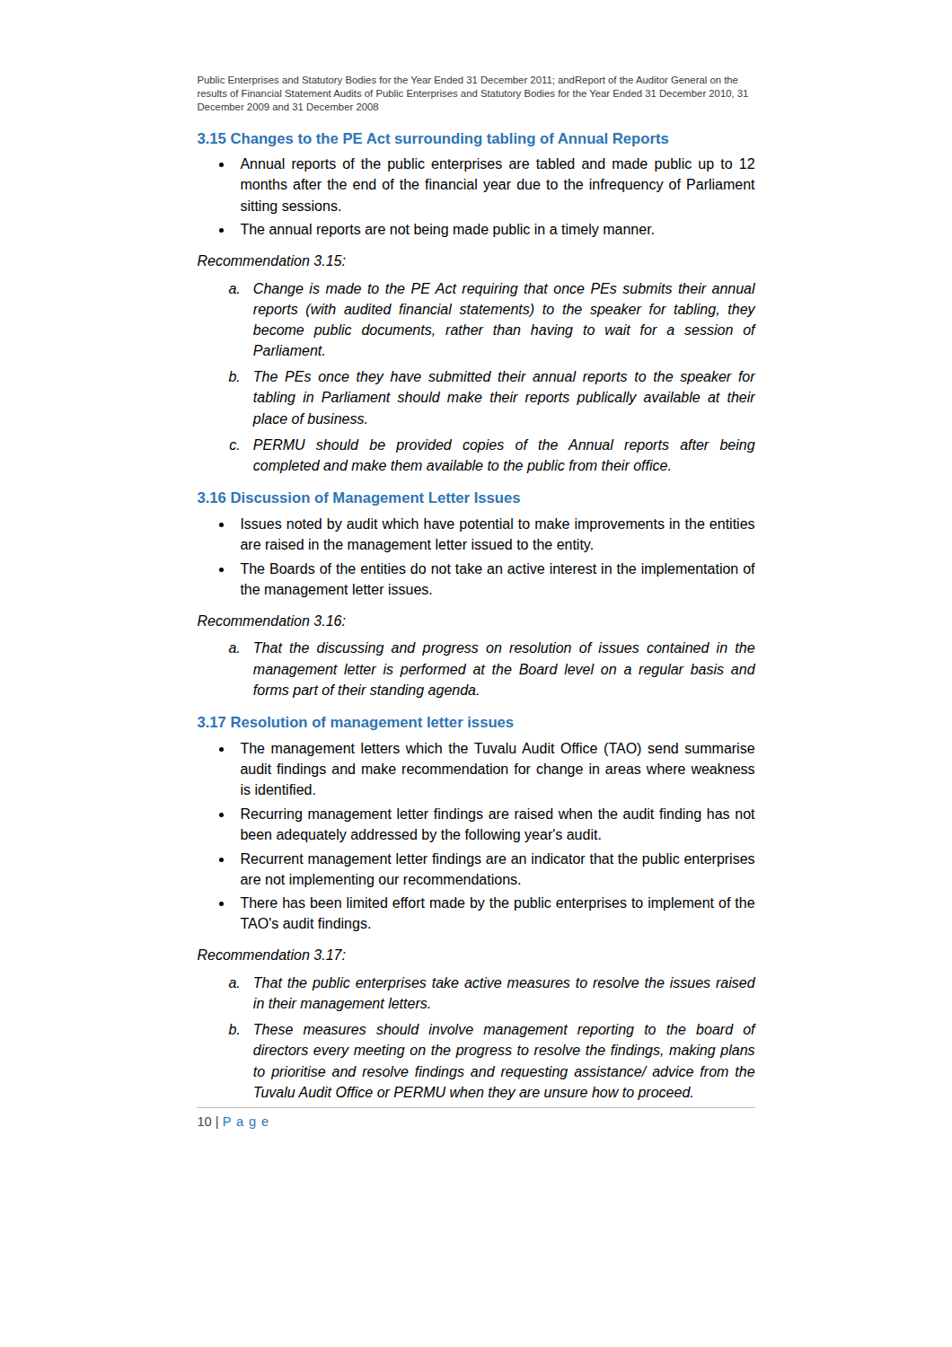Public Enterprises and Statutory Bodies for the Year Ended 31 December 2011; andReport of the Auditor General on the results of Financial Statement Audits of Public Enterprises and Statutory Bodies for the Year Ended 31 December 2010, 31 December 2009 and 31 December 2008
3.15 Changes to the PE Act surrounding tabling of Annual Reports
Annual reports of the public enterprises are tabled and made public up to 12 months after the end of the financial year due to the infrequency of Parliament sitting sessions.
The annual reports are not being made public in a timely manner.
Recommendation 3.15:
Change is made to the PE Act requiring that once PEs submits their annual reports (with audited financial statements) to the speaker for tabling, they become public documents, rather than having to wait for a session of Parliament.
The PEs once they have submitted their annual reports to the speaker for tabling in Parliament should make their reports publically available at their place of business.
PERMU should be provided copies of the Annual reports after being completed and make them available to the public from their office.
3.16 Discussion of Management Letter Issues
Issues noted by audit which have potential to make improvements in the entities are raised in the management letter issued to the entity.
The Boards of the entities do not take an active interest in the implementation of the management letter issues.
Recommendation 3.16:
That the discussing and progress on resolution of issues contained in the management letter is performed at the Board level on a regular basis and forms part of their standing agenda.
3.17 Resolution of management letter issues
The management letters which the Tuvalu Audit Office (TAO) send summarise audit findings and make recommendation for change in areas where weakness is identified.
Recurring management letter findings are raised when the audit finding has not been adequately addressed by the following year's audit.
Recurrent management letter findings are an indicator that the public enterprises are not implementing our recommendations.
There has been limited effort made by the public enterprises to implement of the TAO's audit findings.
Recommendation 3.17:
That the public enterprises take active measures to resolve the issues raised in their management letters.
These measures should involve management reporting to the board of directors every meeting on the progress to resolve the findings, making plans to prioritise and resolve findings and requesting assistance/ advice from the Tuvalu Audit Office or PERMU when they are unsure how to proceed.
10 | P a g e